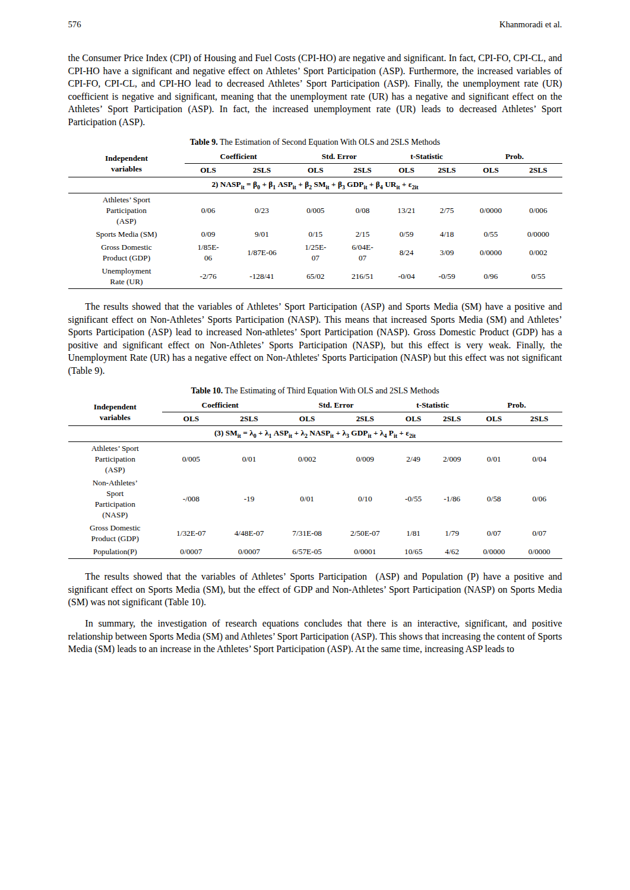576
Khanmoradi et al.
the Consumer Price Index (CPI) of Housing and Fuel Costs (CPI-HO) are negative and significant. In fact, CPI-FO, CPI-CL, and CPI-HO have a significant and negative effect on Athletes’ Sport Participation (ASP). Furthermore, the increased variables of CPI-FO, CPI-CL, and CPI-HO lead to decreased Athletes’ Sport Participation (ASP). Finally, the unemployment rate (UR) coefficient is negative and significant, meaning that the unemployment rate (UR) has a negative and significant effect on the Athletes’ Sport Participation (ASP). In fact, the increased unemployment rate (UR) leads to decreased Athletes’ Sport Participation (ASP).
Table 9. The Estimation of Second Equation With OLS and 2SLS Methods
| 2) NASP it = β 0 + β 1 ASP it + β 2 SM it + β 3 GDP it + β 4 UR it + ε 2it |
| Independent variables | Coefficient | Std. Error | t-Statistic | Prob. |
| OLS | 2SLS | OLS | 2SLS | OLS | 2SLS | OLS | 2SLS |
| Athletes’ Sport Participation (ASP) | 0/06 | 0/23 | 0/005 | 0/08 | 13/21 | 2/75 | 0/0000 | 0/006 |
| Sports Media (SM) | 0/09 | 9/01 | 0/15 | 2/15 | 0/59 | 4/18 | 0/55 | 0/0000 |
| Gross Domestic Product (GDP) | 1/85E- 06 | 1/87E-06 | 1/25E- 07 | 6/04E- 07 | 8/24 | 3/09 | 0/0000 | 0/002 |
| Unemployment Rate (UR) | -2/76 | -128/41 | 65/02 | 216/51 | -0/04 | -0/59 | 0/96 | 0/55 |
The results showed that the variables of Athletes’ Sport Participation (ASP) and Sports Media (SM) have a positive and significant effect on Non-Athletes’ Sports Participation (NASP). This means that increased Sports Media (SM) and Athletes’ Sports Participation (ASP) lead to increased Non-athletes’ Sport Participation (NASP). Gross Domestic Product (GDP) has a positive and significant effect on Non-Athletes’ Sports Participation (NASP), but this effect is very weak. Finally, the Unemployment Rate (UR) has a negative effect on Non-Athletes' Sports Participation (NASP) but this effect was not significant (Table 9).
Table 10. The Estimating of Third Equation With OLS and 2SLS Methods
| (3) SM it = λ 0 + λ 1 ASP it + λ 2 NASP it + λ 3 GDP it + λ 4 P it + ε 2it |
| Independent variables | Coefficient | Std. Error | t-Statistic | Prob. |
| OLS | 2SLS | OLS | 2SLS | OLS | 2SLS | OLS | 2SLS |
| Athletes’ Sport Participation (ASP) | 0/005 | 0/01 | 0/002 | 0/009 | 2/49 | 2/009 | 0/01 | 0/04 |
| Non-Athletes’ Sport Participation (NASP) | -/008 | -19 | 0/01 | 0/10 | -0/55 | -1/86 | 0/58 | 0/06 |
| Gross Domestic Product (GDP) | 1/32E-07 | 4/48E-07 | 7/31E-08 | 2/50E-07 | 1/81 | 1/79 | 0/07 | 0/07 |
| Population(P) | 0/0007 | 0/0007 | 6/57E-05 | 0/0001 | 10/65 | 4/62 | 0/0000 | 0/0000 |
The results showed that the variables of Athletes’ Sports Participation (ASP) and Population (P) have a positive and significant effect on Sports Media (SM), but the effect of GDP and Non-Athletes’ Sport Participation (NASP) on Sports Media (SM) was not significant (Table 10).
In summary, the investigation of research equations concludes that there is an interactive, significant, and positive relationship between Sports Media (SM) and Athletes’ Sport Participation (ASP). This shows that increasing the content of Sports Media (SM) leads to an increase in the Athletes’ Sport Participation (ASP). At the same time, increasing ASP leads to